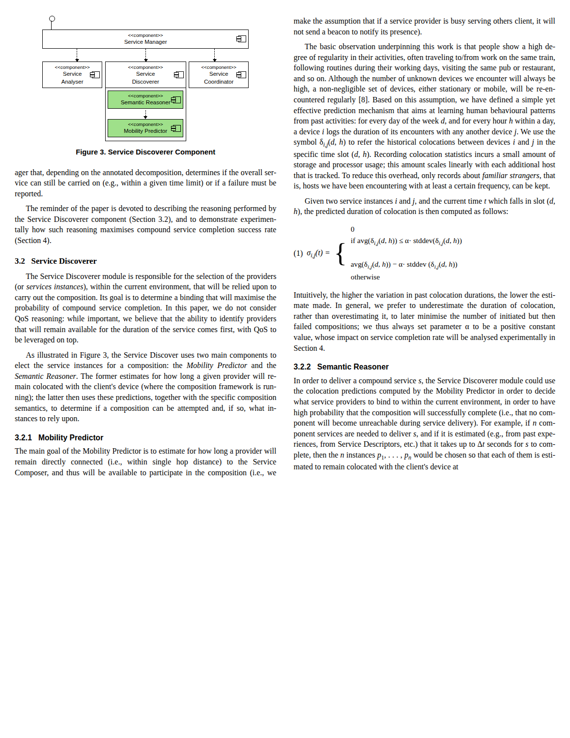<<component>> Service Manager
<<component>> Service
Analyser
<<component>> Service
Discoverer
<<component>> Semantic Reasoner
<<component>> Mobility Predictor
<<component>> Service
Coordinator
Figure 3. Service Discoverer Component
ager that, depending on the annotated decomposition, determines if the overall service can still be carried on (e.g., within a given time limit) or if a failure must be reported.
The reminder of the paper is devoted to describing the reasoning performed by the Service Discoverer component (Section 3.2), and to demonstrate experimentally how such reasoning maximises compound service completion success rate (Section 4).
3.2 Service Discoverer
The Service Discoverer module is responsible for the selection of the providers (or services instances), within the current environment, that will be relied upon to carry out the composition. Its goal is to determine a binding that will maximise the probability of compound service completion. In this paper, we do not consider QoS reasoning: while important, we believe that the ability to identify providers that will remain available for the duration of the service comes first, with QoS to be leveraged on top.
As illustrated in Figure 3, the Service Discover uses two main components to elect the service instances for a composition: the Mobility Predictor and the Semantic Reasoner. The former estimates for how long a given provider will remain colocated with the client's device (where the composition framework is running); the latter then uses these predictions, together with the specific composition semantics, to determine if a composition can be attempted and, if so, what instances to rely upon.
3.2.1 Mobility Predictor
The main goal of the Mobility Predictor is to estimate for how long a provider will remain directly connected (i.e., within single hop distance) to the Service Composer, and thus will be available to participate in the composition (i.e., we make the assumption that if a service provider is busy serving others client, it will not send a beacon to notify its presence).
The basic observation underpinning this work is that people show a high degree of regularity in their activities, often traveling to/from work on the same train, following routines during their working days, visiting the same pub or restaurant, and so on. Although the number of unknown devices we encounter will always be high, a non-negligible set of devices, either stationary or mobile, will be re-encountered regularly [8]. Based on this assumption, we have defined a simple yet effective prediction mechanism that aims at learning human behavioural patterns from past activities: for every day of the week d, and for every hour h within a day, a device i logs the duration of its encounters with any another device j. We use the symbol δi,j(d, h) to refer the historical colocations between devices i and j in the specific time slot (d, h). Recording colocation statistics incurs a small amount of storage and processor usage; this amount scales linearly with each additional host that is tracked. To reduce this overhead, only records about familiar strangers, that is, hosts we have been encountering with at least a certain frequency, can be kept.
Given two service instances i and j, and the current time t which falls in slot (d, h), the predicted duration of colocation is then computed as follows:
(1) σi,j(t) = {
0
if avg(δi,j(d, h)) ≤ α· stddev(δi,j(d, h))
avg(δi,j(d, h)) − α· stddev (δi,j(d, h))
otherwise
Intuitively, the higher the variation in past colocation durations, the lower the estimate made. In general, we prefer to underestimate the duration of colocation, rather than overestimating it, to later minimise the number of initiated but then failed compositions; we thus always set parameter α to be a positive constant value, whose impact on service completion rate will be analysed experimentally in Section 4.
3.2.2 Semantic Reasoner
In order to deliver a compound service s, the Service Discoverer module could use the colocation predictions computed by the Mobility Predictor in order to decide what service providers to bind to within the current environment, in order to have high probability that the composition will successfully complete (i.e., that no component will become unreachable during service delivery). For example, if n component services are needed to deliver s, and if it is estimated (e.g., from past experiences, from Service Descriptors, etc.) that it takes up to Δt seconds for s to complete, then the n instances p1, . . . , pn would be chosen so that each of them is estimated to remain colocated with the client's device at